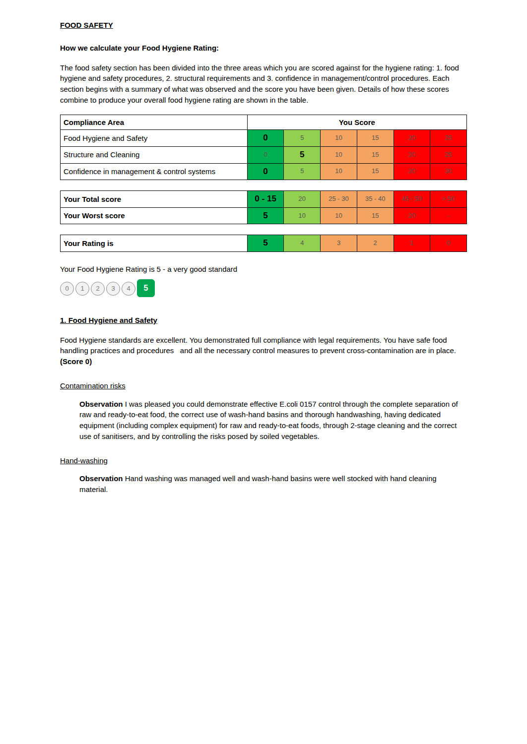FOOD SAFETY
How we calculate your Food Hygiene Rating:
The food safety section has been divided into the three areas which you are scored against for the hygiene rating: 1. food hygiene and safety procedures, 2. structural requirements and 3. confidence in management/control procedures. Each section begins with a summary of what was observed and the score you have been given. Details of how these scores combine to produce your overall food hygiene rating are shown in the table.
| Compliance Area | You Score |
| Food Hygiene and Safety | 0 | 5 | 10 | 15 | 20 | 25 |
| Structure and Cleaning | 0 | 5 | 10 | 15 | 20 | 25 |
| Confidence in management & control systems | 0 | 5 | 10 | 15 | 20 | 30 |
| Your Total score | 0 - 15 | 20 | 25 - 30 | 35 - 40 | 45 - 50 | > 50 |
| Your Worst score | 5 | 10 | 10 | 15 | 20 | - |
| Your Rating is | 5 | 4 | 3 | 2 | 1 | 0 |
Your Food Hygiene Rating is 5 - a very good standard
012345
1. Food Hygiene and Safety
Food Hygiene standards are excellent. You demonstrated full compliance with legal requirements. You have safe food handling practices and procedures and all the necessary control measures to prevent cross-contamination are in place. (Score 0)
Contamination risks
Observation I was pleased you could demonstrate effective E.coli 0157 control through the complete separation of raw and ready-to-eat food, the correct use of wash-hand basins and thorough handwashing, having dedicated equipment (including complex equipment) for raw and ready-to-eat foods, through 2-stage cleaning and the correct use of sanitisers, and by controlling the risks posed by soiled vegetables.
Hand-washing
Observation Hand washing was managed well and wash-hand basins were well stocked with hand cleaning material.